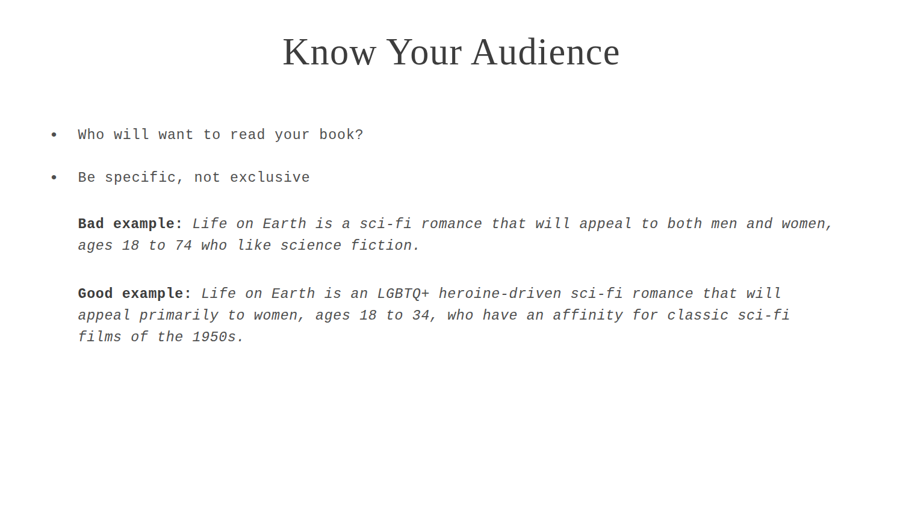Know Your Audience
Who will want to read your book?
Be specific, not exclusive
Bad example: Life on Earth is a sci-fi romance that will appeal to both men and women, ages 18 to 74 who like science fiction.
Good example: Life on Earth is an LGBTQ+ heroine-driven sci-fi romance that will appeal primarily to women, ages 18 to 34, who have an affinity for classic sci-fi films of the 1950s.